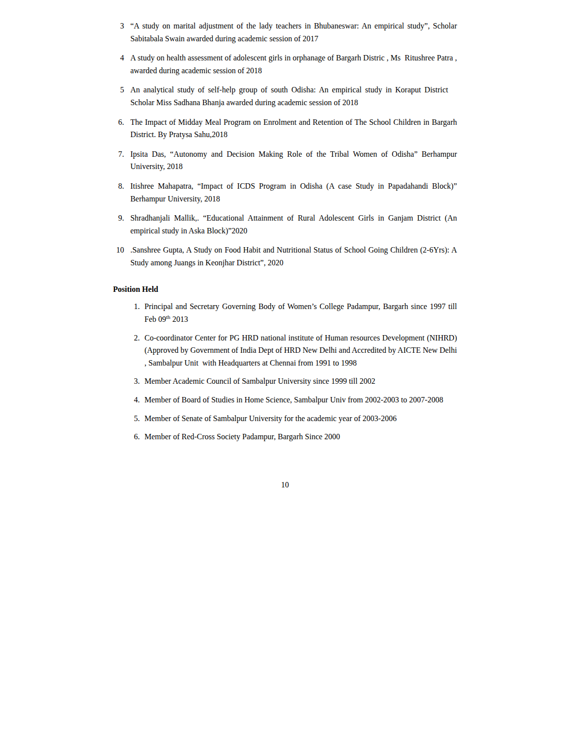3 “A study on marital adjustment of the lady teachers in Bhubaneswar: An empirical study”, Scholar Sabitabala Swain awarded during academic session of 2017
4 A study on health assessment of adolescent girls in orphanage of Bargarh Distric , Ms Ritushree Patra , awarded during academic session of 2018
5 An analytical study of self-help group of south Odisha: An empirical study in Koraput District Scholar Miss Sadhana Bhanja awarded during academic session of 2018
6. The Impact of Midday Meal Program on Enrolment and Retention of The School Children in Bargarh District. By Pratysa Sahu,2018
7. Ipsita Das, “Autonomy and Decision Making Role of the Tribal Women of Odisha” Berhampur University, 2018
8. Itishree Mahapatra, “Impact of ICDS Program in Odisha (A case Study in Papadahandi Block)” Berhampur University, 2018
9. Shradhanjali Mallik,. “Educational Attainment of Rural Adolescent Girls in Ganjam District (An empirical study in Aska Block)”2020
10 .Sanshree Gupta, A Study on Food Habit and Nutritional Status of School Going Children (2-6Yrs): A Study among Juangs in Keonjhar District”, 2020
Position Held
1. Principal and Secretary Governing Body of Women’s College Padampur, Bargarh since 1997 till Feb 09th 2013
2. Co-coordinator Center for PG HRD national institute of Human resources Development (NIHRD) (Approved by Government of India Dept of HRD New Delhi and Accredited by AICTE New Delhi , Sambalpur Unit with Headquarters at Chennai from 1991 to 1998
3. Member Academic Council of Sambalpur University since 1999 till 2002
4. Member of Board of Studies in Home Science, Sambalpur Univ from 2002-2003 to 2007-2008
5. Member of Senate of Sambalpur University for the academic year of 2003-2006
6. Member of Red-Cross Society Padampur, Bargarh Since 2000
10